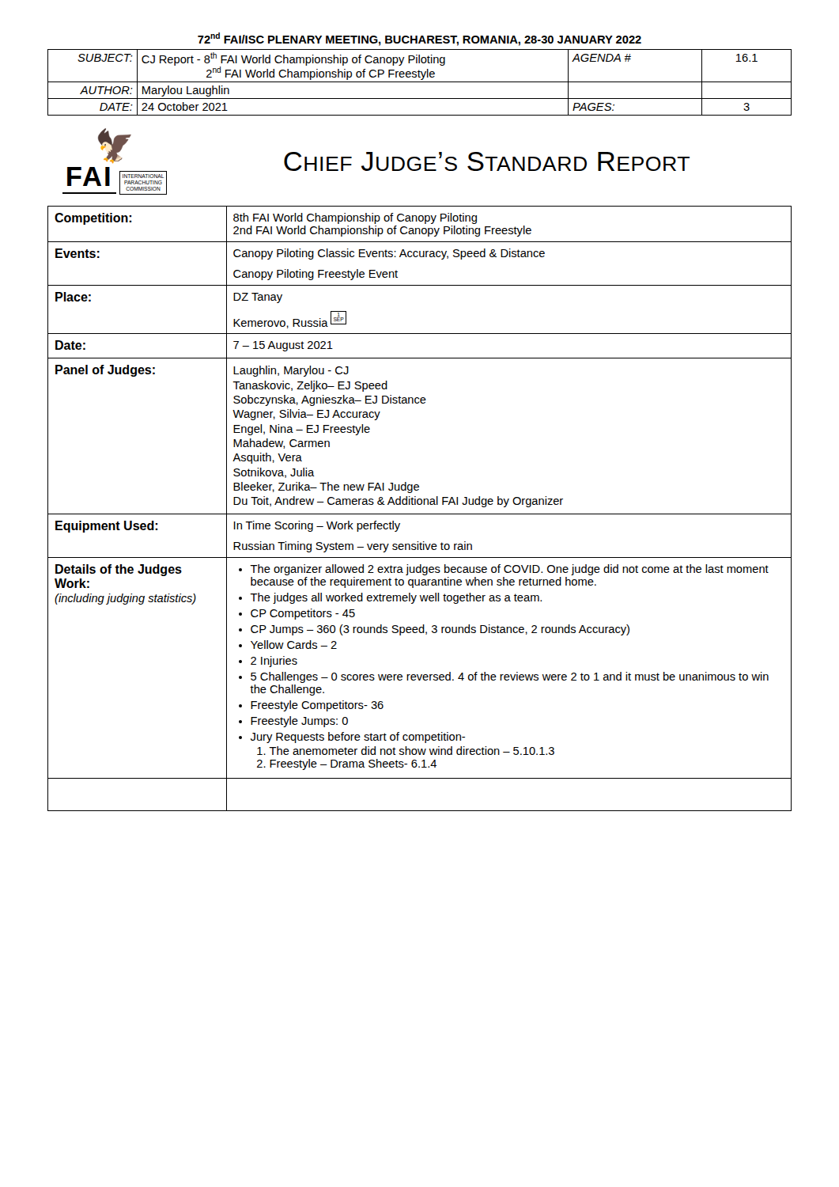72nd FAI/ISC PLENARY MEETING, BUCHAREST, ROMANIA, 28-30 JANUARY 2022
| SUBJECT: | CJ Report - 8 th FAI World Championship of Canopy Piloting 2 nd FAI World Championship of CP Freestyle | AGENDA # | 16.1 |
| AUTHOR: | Marylou Laughlin | | |
| DATE: | 24 October 2021 | PAGES: | 3 |
🦅
FAI INTERNATIONAL
PARACHUTING
COMMISSION
CHIEF JUDGE’S STANDARD REPORT
| Competition: | 8th FAI World Championship of Canopy Piloting 2nd FAI World Championship of Canopy Piloting Freestyle |
| Events: | Canopy Piloting Classic Events: Accuracy, Speed & Distance Canopy Piloting Freestyle Event |
| Place: | DZ Tanay Kemerovo, Russia 1 SEP |
| Date: | 7 – 15 August 2021 |
| Panel of Judges: | Laughlin, Marylou - CJ Tanaskovic, Zeljko– EJ Speed Sobczynska, Agnieszka– EJ Distance Wagner, Silvia– EJ Accuracy Engel, Nina – EJ Freestyle Mahadew, Carmen Asquith, Vera Sotnikova, Julia Bleeker, Zurika– The new FAI Judge Du Toit, Andrew – Cameras & Additional FAI Judge by Organizer |
| Equipment Used: | In Time Scoring – Work perfectly Russian Timing System – very sensitive to rain |
| Details of the Judges Work: (including judging statistics) | The organizer allowed 2 extra judges because of COVID. One judge did not come at the last moment because of the requirement to quarantine when she returned home. The judges all worked extremely well together as a team. CP Competitors - 45 CP Jumps – 360 (3 rounds Speed, 3 rounds Distance, 2 rounds Accuracy) Yellow Cards – 2 2 Injuries 5 Challenges – 0 scores were reversed. 4 of the reviews were 2 to 1 and it must be unanimous to win the Challenge. Freestyle Competitors- 36 Freestyle Jumps: 0 Jury Requests before start of competition- The anemometer did not show wind direction – 5.10.1.3 Freestyle – Drama Sheets- 6.1.4 |